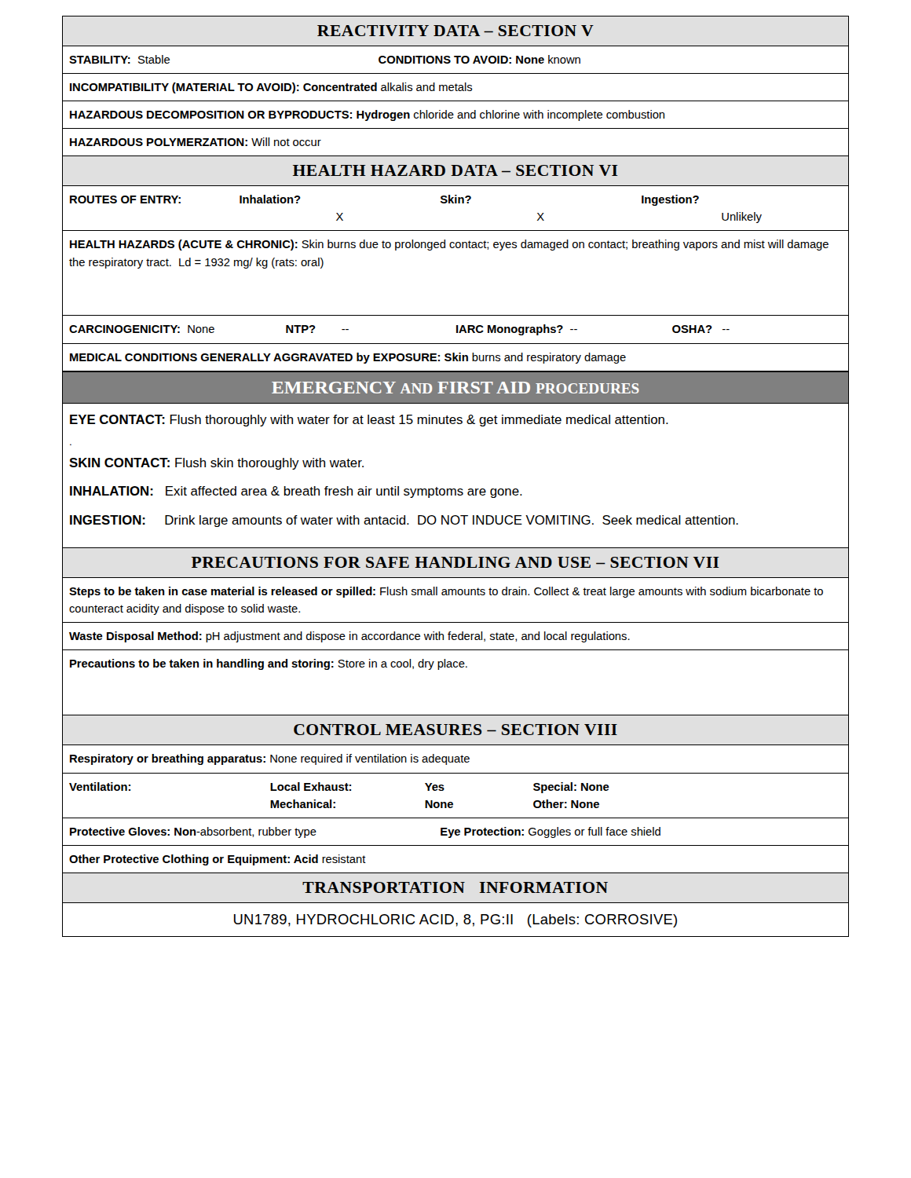REACTIVITY DATA – SECTION V
| STABILITY: Stable | CONDITIONS TO AVOID: None known |
INCOMPATIBILITY (MATERIAL TO AVOID): Concentrated alkalis and metals
HAZARDOUS DECOMPOSITION OR BYPRODUCTS: Hydrogen chloride and chlorine with incomplete combustion
HAZARDOUS POLYMERZATION: Will not occur
HEALTH HAZARD DATA – SECTION VI
| ROUTES OF ENTRY: | Inhalation? | Skin? | Ingestion? |
| | X | X | Unlikely |
HEALTH HAZARDS (ACUTE & CHRONIC): Skin burns due to prolonged contact; eyes damaged on contact; breathing vapors and mist will damage the respiratory tract. Ld = 1932 mg/ kg (rats: oral)
| CARCINOGENICITY: None | NTP? -- | IARC Monographs? -- | OSHA? -- |
MEDICAL CONDITIONS GENERALLY AGGRAVATED by EXPOSURE: Skin burns and respiratory damage
EMERGENCY AND FIRST AID PROCEDURES
EYE CONTACT: Flush thoroughly with water for at least 15 minutes & get immediate medical attention.
.
SKIN CONTACT: Flush skin thoroughly with water.
INHALATION: Exit affected area & breath fresh air until symptoms are gone.
INGESTION: Drink large amounts of water with antacid. DO NOT INDUCE VOMITING. Seek medical attention.
PRECAUTIONS FOR SAFE HANDLING AND USE – SECTION VII
Steps to be taken in case material is released or spilled: Flush small amounts to drain. Collect & treat large amounts with sodium bicarbonate to counteract acidity and dispose to solid waste.
Waste Disposal Method: pH adjustment and dispose in accordance with federal, state, and local regulations.
Precautions to be taken in handling and storing: Store in a cool, dry place.
CONTROL MEASURES – SECTION VIII
Respiratory or breathing apparatus: None required if ventilation is adequate
| Ventilation: | Local Exhaust: | Yes | Special: None |
| | Mechanical: | None | Other: None |
| Protective Gloves: Non -absorbent, rubber type | Eye Protection: Goggles or full face shield |
Other Protective Clothing or Equipment: Acid resistant
TRANSPORTATION INFORMATION
UN1789, HYDROCHLORIC ACID, 8, PG:II (Labels: CORROSIVE)